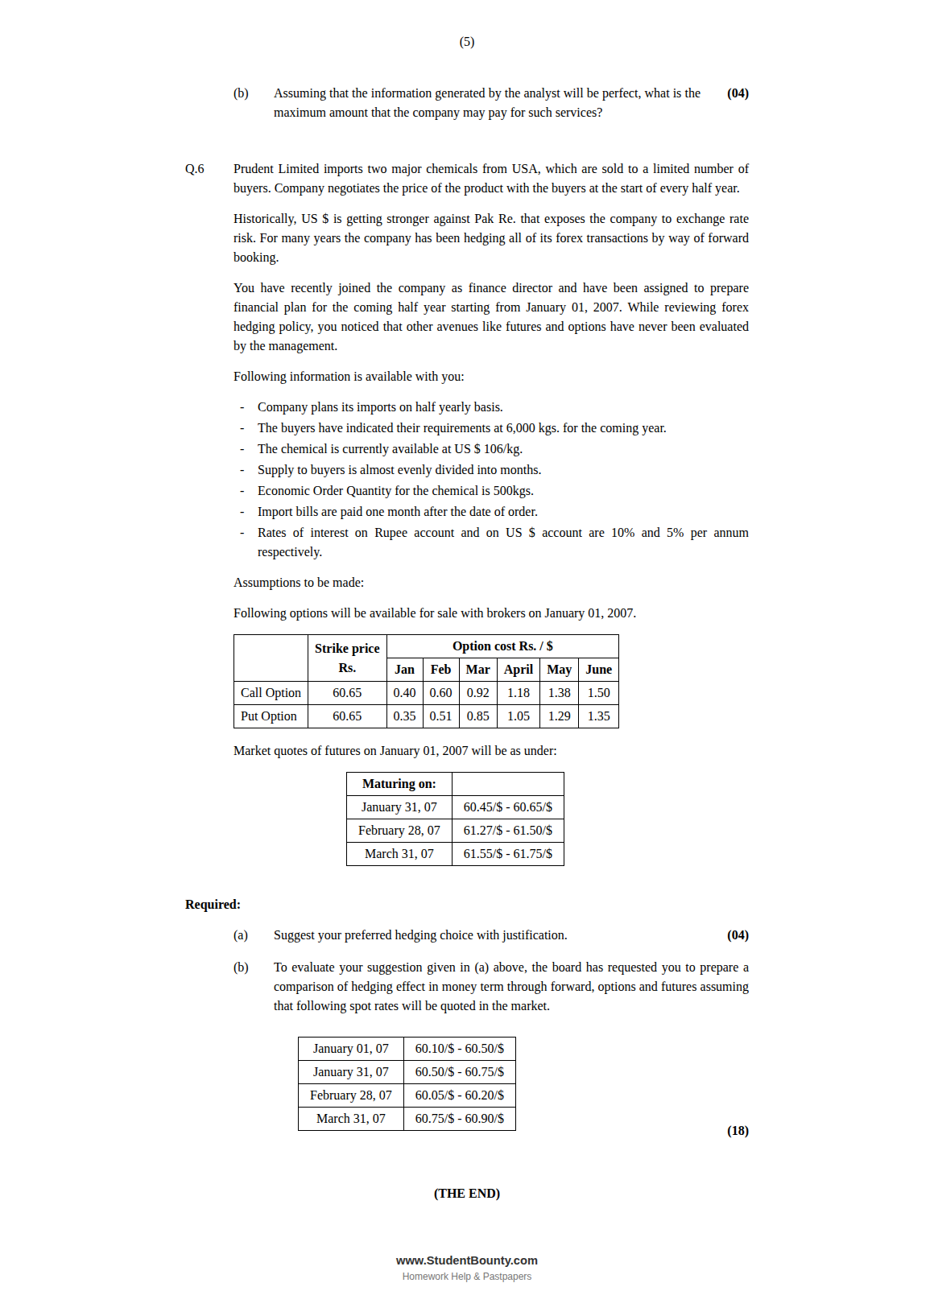(5)
(b)
Assuming that the information generated by the analyst will be perfect, what is the maximum amount that the company may pay for such services?
(04)
Q.6
Prudent Limited imports two major chemicals from USA, which are sold to a limited number of buyers. Company negotiates the price of the product with the buyers at the start of every half year.
Historically, US $ is getting stronger against Pak Re. that exposes the company to exchange rate risk. For many years the company has been hedging all of its forex transactions by way of forward booking.
You have recently joined the company as finance director and have been assigned to prepare financial plan for the coming half year starting from January 01, 2007. While reviewing forex hedging policy, you noticed that other avenues like futures and options have never been evaluated by the management.
Following information is available with you:
Company plans its imports on half yearly basis.
The buyers have indicated their requirements at 6,000 kgs. for the coming year.
The chemical is currently available at US $ 106/kg.
Supply to buyers is almost evenly divided into months.
Economic Order Quantity for the chemical is 500kgs.
Import bills are paid one month after the date of order.
Rates of interest on Rupee account and on US $ account are 10% and 5% per annum respectively.
Assumptions to be made:
Following options will be available for sale with brokers on January 01, 2007.
| | Strike price Rs. | Option cost Rs. / $ |
| --- | --- | --- |
| Jan | Feb | Mar | April | May | June |
| Call Option | 60.65 | 0.40 | 0.60 | 0.92 | 1.18 | 1.38 | 1.50 |
| Put Option | 60.65 | 0.35 | 0.51 | 0.85 | 1.05 | 1.29 | 1.35 |
Market quotes of futures on January 01, 2007 will be as under:
| Maturing on: | |
| --- | --- |
| January 31, 07 | 60.45/$ - 60.65/$ |
| February 28, 07 | 61.27/$ - 61.50/$ |
| March 31, 07 | 61.55/$ - 61.75/$ |
Required:
(a)
Suggest your preferred hedging choice with justification.
(04)
(b)
To evaluate your suggestion given in (a) above, the board has requested you to prepare a comparison of hedging effect in money term through forward, options and futures assuming that following spot rates will be quoted in the market.
| January 01, 07 | 60.10/$ - 60.50/$ |
| January 31, 07 | 60.50/$ - 60.75/$ |
| February 28, 07 | 60.05/$ - 60.20/$ |
| March 31, 07 | 60.75/$ - 60.90/$ |
(18)
(THE END)
www.StudentBounty.com
Homework Help & Pastpapers